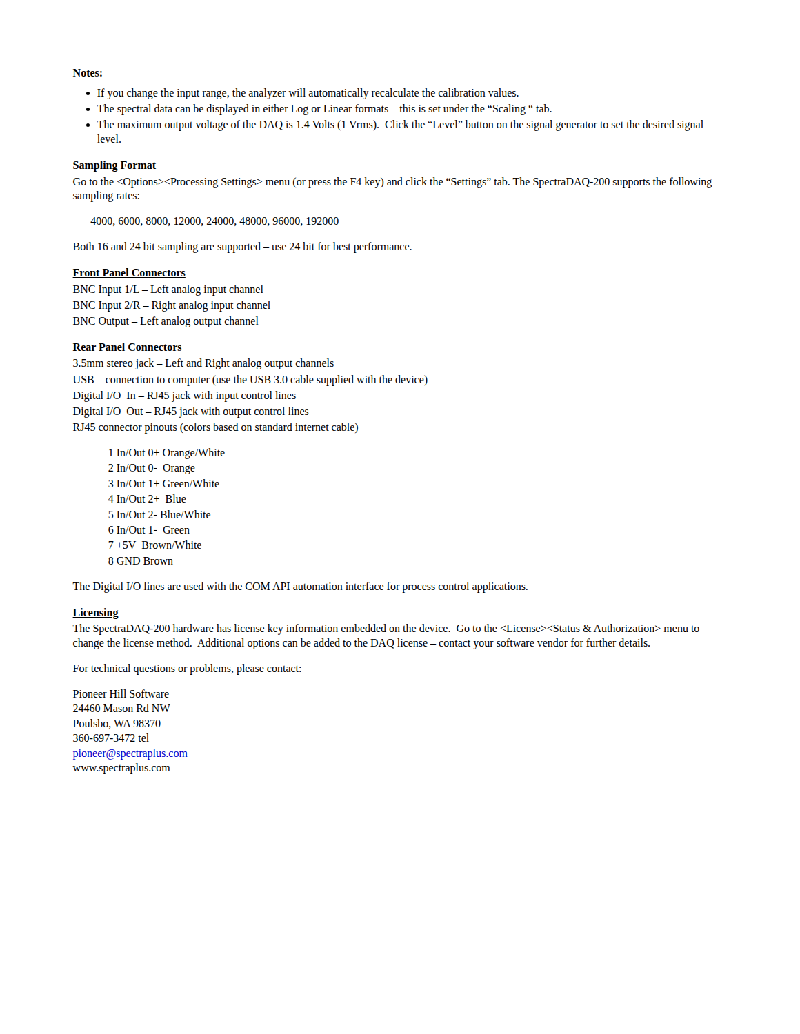Notes:
If you change the input range, the analyzer will automatically recalculate the calibration values.
The spectral data can be displayed in either Log or Linear formats – this is set under the “Scaling “ tab.
The maximum output voltage of the DAQ is 1.4 Volts (1 Vrms). Click the “Level” button on the signal generator to set the desired signal level.
Sampling Format
Go to the <Options><Processing Settings> menu (or press the F4 key) and click the “Settings” tab. The SpectraDAQ-200 supports the following sampling rates:
4000, 6000, 8000, 12000, 24000, 48000, 96000, 192000
Both 16 and 24 bit sampling are supported – use 24 bit for best performance.
Front Panel Connectors
BNC Input 1/L – Left analog input channel
BNC Input 2/R – Right analog input channel
BNC Output – Left analog output channel
Rear Panel Connectors
3.5mm stereo jack – Left and Right analog output channels
USB – connection to computer (use the USB 3.0 cable supplied with the device)
Digital I/O In – RJ45 jack with input control lines
Digital I/O Out – RJ45 jack with output control lines
RJ45 connector pinouts (colors based on standard internet cable)
1 In/Out 0+ Orange/White
2 In/Out 0- Orange
3 In/Out 1+ Green/White
4 In/Out 2+ Blue
5 In/Out 2- Blue/White
6 In/Out 1- Green
7 +5V Brown/White
8 GND Brown
The Digital I/O lines are used with the COM API automation interface for process control applications.
Licensing
The SpectraDAQ-200 hardware has license key information embedded on the device. Go to the <License><Status & Authorization> menu to change the license method. Additional options can be added to the DAQ license – contact your software vendor for further details.
For technical questions or problems, please contact:
Pioneer Hill Software
24460 Mason Rd NW
Poulsbo, WA 98370
360-697-3472 tel
pioneer@spectraplus.com
www.spectraplus.com